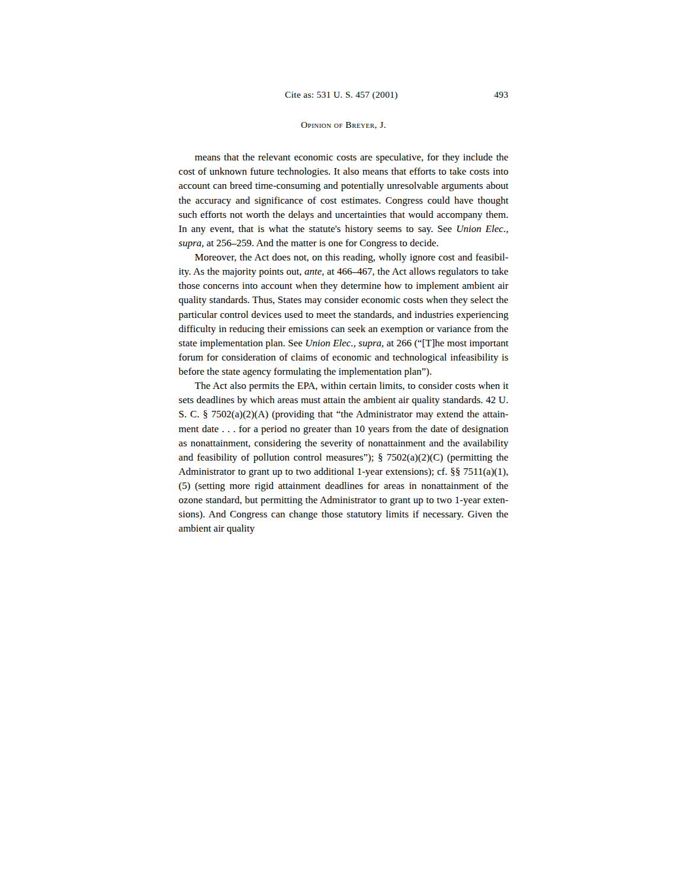Cite as: 531 U. S. 457 (2001) 493
Opinion of Breyer, J.
means that the relevant economic costs are speculative, for they include the cost of unknown future technologies. It also means that efforts to take costs into account can breed time-consuming and potentially unresolvable arguments about the accuracy and significance of cost estimates. Congress could have thought such efforts not worth the delays and uncertainties that would accompany them. In any event, that is what the statute's history seems to say. See Union Elec., supra, at 256–259. And the matter is one for Congress to decide.
Moreover, the Act does not, on this reading, wholly ignore cost and feasibility. As the majority points out, ante, at 466–467, the Act allows regulators to take those concerns into account when they determine how to implement ambient air quality standards. Thus, States may consider economic costs when they select the particular control devices used to meet the standards, and industries experiencing difficulty in reducing their emissions can seek an exemption or variance from the state implementation plan. See Union Elec., supra, at 266 (“[T]he most important forum for consideration of claims of economic and technological infeasibility is before the state agency formulating the implementation plan”).
The Act also permits the EPA, within certain limits, to consider costs when it sets deadlines by which areas must attain the ambient air quality standards. 42 U. S. C. § 7502(a)(2)(A) (providing that “the Administrator may extend the attainment date . . . for a period no greater than 10 years from the date of designation as nonattainment, considering the severity of nonattainment and the availability and feasibility of pollution control measures”); § 7502(a)(2)(C) (permitting the Administrator to grant up to two additional 1-year extensions); cf. §§ 7511(a)(1), (5) (setting more rigid attainment deadlines for areas in nonattainment of the ozone standard, but permitting the Administrator to grant up to two 1-year extensions). And Congress can change those statutory limits if necessary. Given the ambient air quality